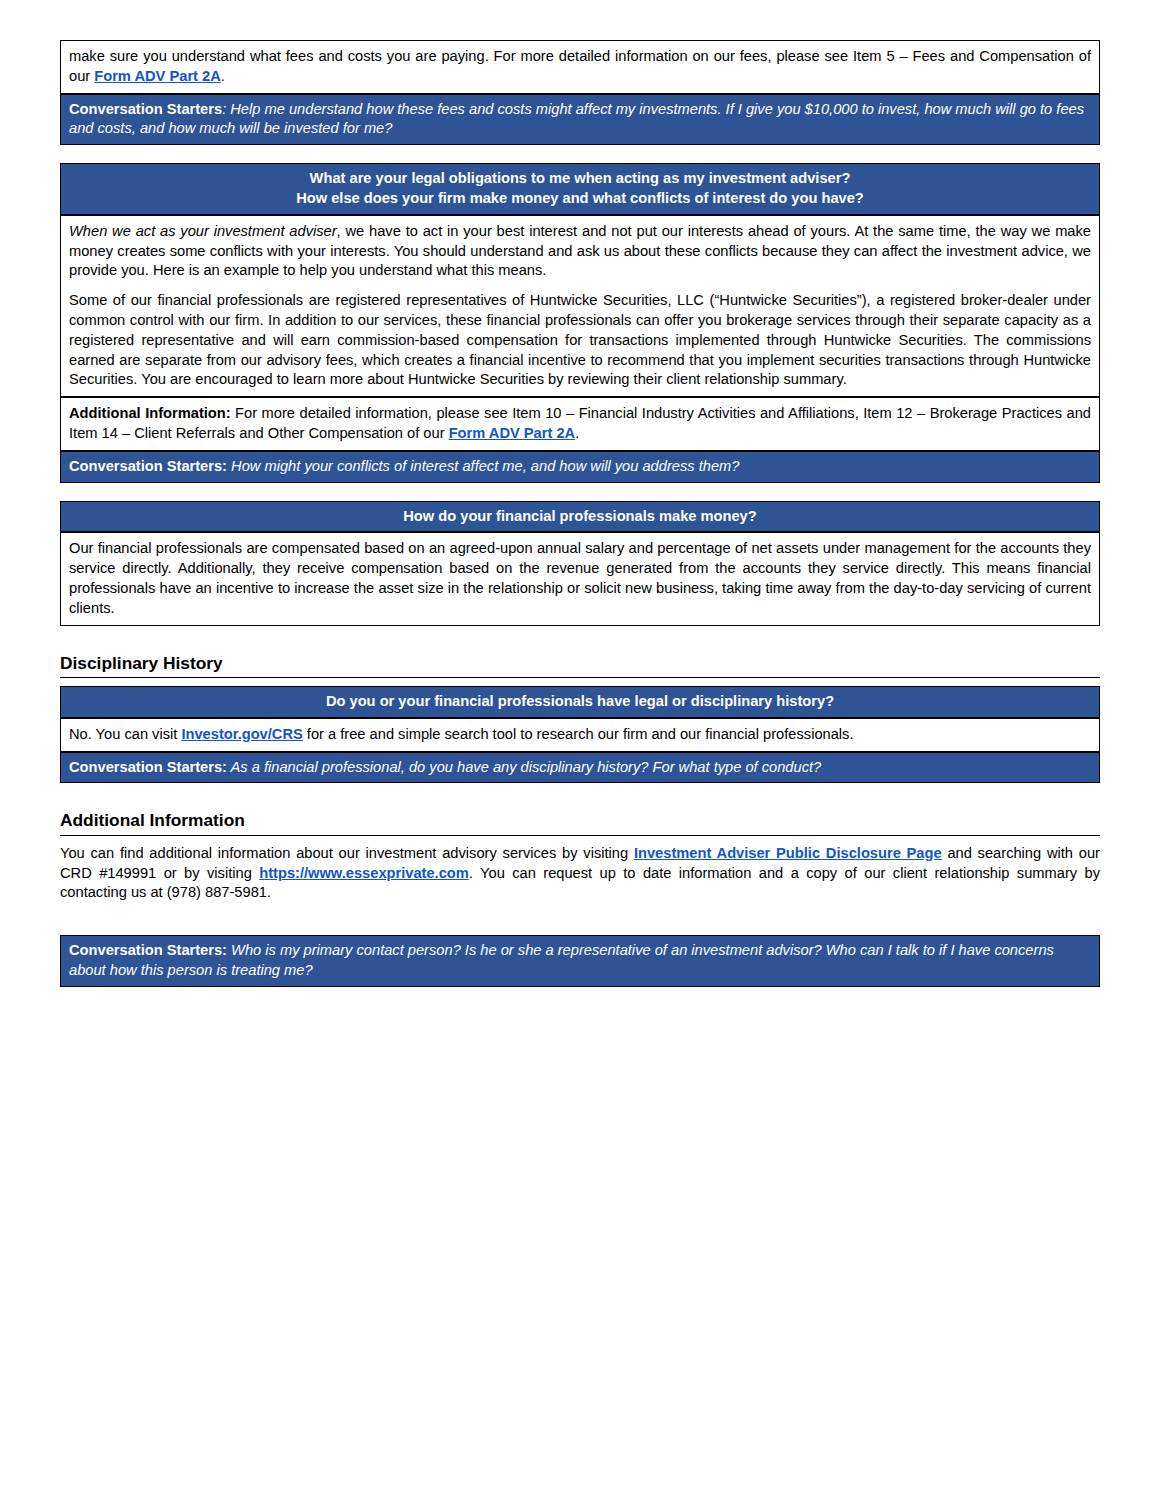make sure you understand what fees and costs you are paying. For more detailed information on our fees, please see Item 5 – Fees and Compensation of our Form ADV Part 2A.
Conversation Starters: Help me understand how these fees and costs might affect my investments. If I give you $10,000 to invest, how much will go to fees and costs, and how much will be invested for me?
What are your legal obligations to me when acting as my investment adviser?
How else does your firm make money and what conflicts of interest do you have?
When we act as your investment adviser, we have to act in your best interest and not put our interests ahead of yours. At the same time, the way we make money creates some conflicts with your interests. You should understand and ask us about these conflicts because they can affect the investment advice, we provide you. Here is an example to help you understand what this means.
Some of our financial professionals are registered representatives of Huntwicke Securities, LLC (“Huntwicke Securities”), a registered broker-dealer under common control with our firm. In addition to our services, these financial professionals can offer you brokerage services through their separate capacity as a registered representative and will earn commission-based compensation for transactions implemented through Huntwicke Securities. The commissions earned are separate from our advisory fees, which creates a financial incentive to recommend that you implement securities transactions through Huntwicke Securities. You are encouraged to learn more about Huntwicke Securities by reviewing their client relationship summary.
Additional Information: For more detailed information, please see Item 10 – Financial Industry Activities and Affiliations, Item 12 – Brokerage Practices and Item 14 – Client Referrals and Other Compensation of our Form ADV Part 2A.
Conversation Starters: How might your conflicts of interest affect me, and how will you address them?
How do your financial professionals make money?
Our financial professionals are compensated based on an agreed-upon annual salary and percentage of net assets under management for the accounts they service directly. Additionally, they receive compensation based on the revenue generated from the accounts they service directly. This means financial professionals have an incentive to increase the asset size in the relationship or solicit new business, taking time away from the day-to-day servicing of current clients.
Disciplinary History
Do you or your financial professionals have legal or disciplinary history?
No. You can visit Investor.gov/CRS for a free and simple search tool to research our firm and our financial professionals.
Conversation Starters: As a financial professional, do you have any disciplinary history? For what type of conduct?
Additional Information
You can find additional information about our investment advisory services by visiting Investment Adviser Public Disclosure Page and searching with our CRD #149991 or by visiting https://www.essexprivate.com. You can request up to date information and a copy of our client relationship summary by contacting us at (978) 887-5981.
Conversation Starters: Who is my primary contact person? Is he or she a representative of an investment advisor? Who can I talk to if I have concerns about how this person is treating me?